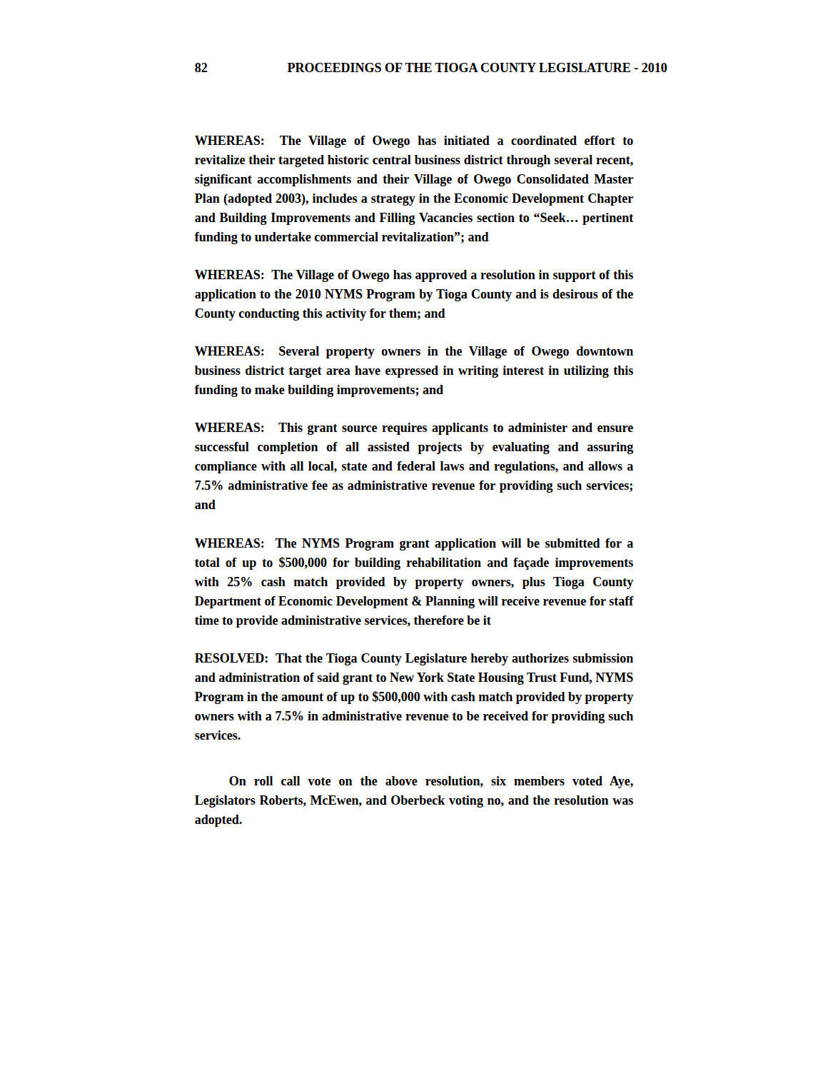82 PROCEEDINGS OF THE TIOGA COUNTY LEGISLATURE - 2010
WHEREAS: The Village of Owego has initiated a coordinated effort to revitalize their targeted historic central business district through several recent, significant accomplishments and their Village of Owego Consolidated Master Plan (adopted 2003), includes a strategy in the Economic Development Chapter and Building Improvements and Filling Vacancies section to “Seek… pertinent funding to undertake commercial revitalization”; and
WHEREAS: The Village of Owego has approved a resolution in support of this application to the 2010 NYMS Program by Tioga County and is desirous of the County conducting this activity for them; and
WHEREAS: Several property owners in the Village of Owego downtown business district target area have expressed in writing interest in utilizing this funding to make building improvements; and
WHEREAS: This grant source requires applicants to administer and ensure successful completion of all assisted projects by evaluating and assuring compliance with all local, state and federal laws and regulations, and allows a 7.5% administrative fee as administrative revenue for providing such services; and
WHEREAS: The NYMS Program grant application will be submitted for a total of up to $500,000 for building rehabilitation and façade improvements with 25% cash match provided by property owners, plus Tioga County Department of Economic Development & Planning will receive revenue for staff time to provide administrative services, therefore be it
RESOLVED: That the Tioga County Legislature hereby authorizes submission and administration of said grant to New York State Housing Trust Fund, NYMS Program in the amount of up to $500,000 with cash match provided by property owners with a 7.5% in administrative revenue to be received for providing such services.
On roll call vote on the above resolution, six members voted Aye, Legislators Roberts, McEwen, and Oberbeck voting no, and the resolution was adopted.